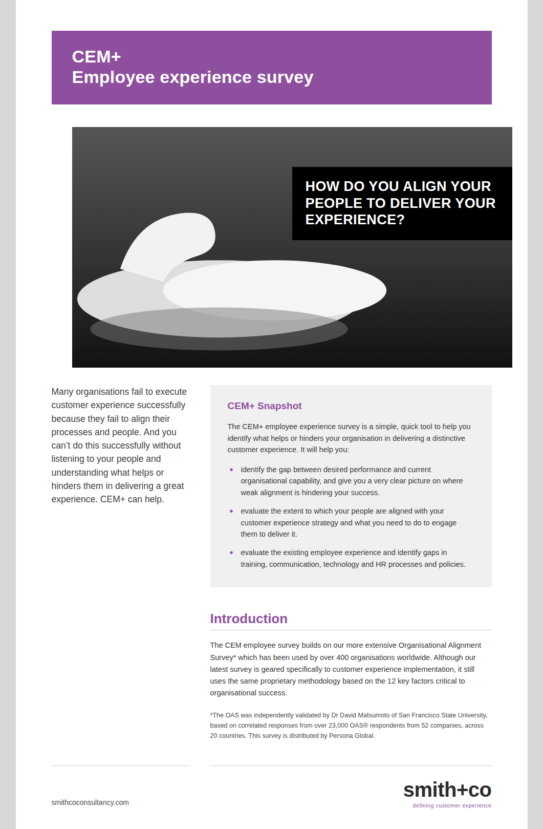CEM+ Employee experience survey
How do you align your people to deliver your experience?
Many organisations fail to execute customer experience successfully because they fail to align their processes and people. And you can’t do this successfully without listening to your people and understanding what helps or hinders them in delivering a great experience. CEM+ can help.
CEM+ Snapshot
The CEM+ employee experience survey is a simple, quick tool to help you identify what helps or hinders your organisation in delivering a distinctive customer experience. It will help you:
identify the gap between desired performance and current organisational capability, and give you a very clear picture on where weak alignment is hindering your success.
evaluate the extent to which your people are aligned with your customer experience strategy and what you need to do to engage them to deliver it.
evaluate the existing employee experience and identify gaps in training, communication, technology and HR processes and policies.
Introduction
The CEM employee survey builds on our more extensive Organisational Alignment Survey* which has been used by over 400 organisations worldwide. Although our latest survey is geared specifically to customer experience implementation, it still uses the same proprietary methodology based on the 12 key factors critical to organisational success.
*The OAS was independently validated by Dr David Matsumoto of San Francisco State University, based on correlated responses from over 23,000 OAS® respondents from 52 companies, across 20 countries. This survey is distributed by Persona Global.
smithcoconsultancy.com
smith+co
defining customer experience